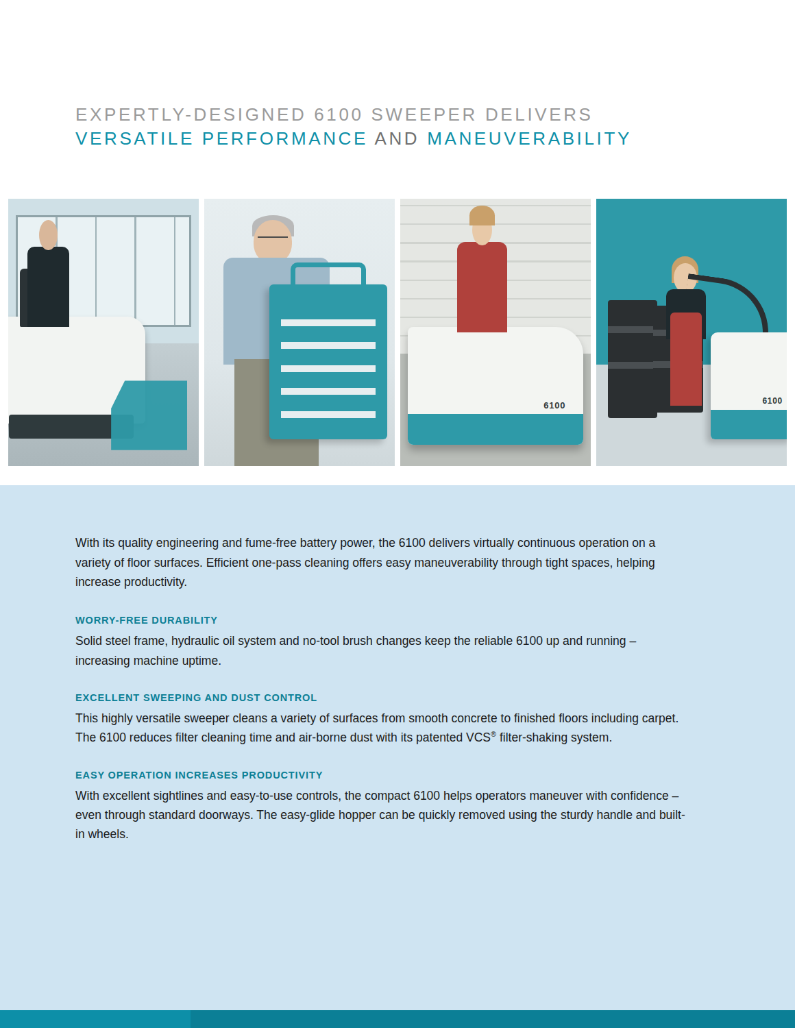Expertly-designed 6100 sweeper delivers Versatile Performance and Maneuverability
6100
6100
With its quality engineering and fume-free battery power, the 6100 delivers virtually continuous operation on a variety of floor surfaces. Efficient one-pass cleaning offers easy maneuverability through tight spaces, helping increase productivity.
Worry-free durability
Solid steel frame, hydraulic oil system and no-tool brush changes keep the reliable 6100 up and running – increasing machine uptime.
Excellent sweeping and dust control
This highly versatile sweeper cleans a variety of surfaces from smooth concrete to finished floors including carpet. The 6100 reduces filter cleaning time and air-borne dust with its patented VCS® filter-shaking system.
Easy operation increases productivity
With excellent sightlines and easy-to-use controls, the compact 6100 helps operators maneuver with confidence – even through standard doorways. The easy-glide hopper can be quickly removed using the sturdy handle and built-in wheels.